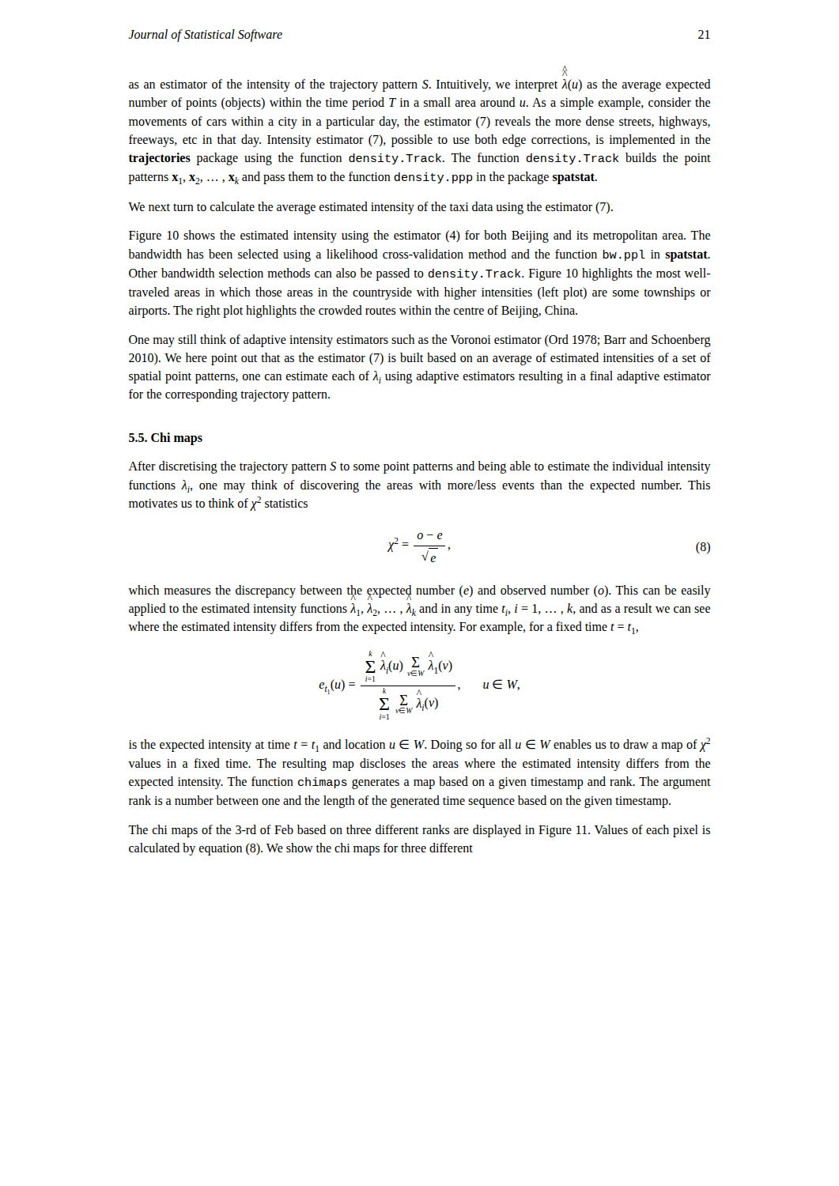Journal of Statistical Software 21
as an estimator of the intensity of the trajectory pattern S. Intuitively, we interpret λ(u) as the average expected number of points (objects) within the time period T in a small area around u. As a simple example, consider the movements of cars within a city in a particular day, the estimator (7) reveals the more dense streets, highways, freeways, etc in that day. Intensity estimator (7), possible to use both edge corrections, is implemented in the trajectories package using the function density.Track. The function density.Track builds the point patterns x1, x2, … , xk and pass them to the function density.ppp in the package spatstat.
We next turn to calculate the average estimated intensity of the taxi data using the estimator (7).
Figure 10 shows the estimated intensity using the estimator (4) for both Beijing and its metropolitan area. The bandwidth has been selected using a likelihood cross-validation method and the function bw.ppl in spatstat. Other bandwidth selection methods can also be passed to density.Track. Figure 10 highlights the most well-traveled areas in which those areas in the countryside with higher intensities (left plot) are some townships or airports. The right plot highlights the crowded routes within the centre of Beijing, China.
One may still think of adaptive intensity estimators such as the Voronoi estimator (Ord 1978; Barr and Schoenberg 2010). We here point out that as the estimator (7) is built based on an average of estimated intensities of a set of spatial point patterns, one can estimate each of λi using adaptive estimators resulting in a final adaptive estimator for the corresponding trajectory pattern.
5.5. Chi maps
After discretising the trajectory pattern S to some point patterns and being able to estimate the individual intensity functions λi, one may think of discovering the areas with more/less events than the expected number. This motivates us to think of χ2 statistics
χ2 = o − e e, (8)
which measures the discrepancy between the expected number (e) and observed number (o). This can be easily applied to the estimated intensity functions λ1, λ2, … , λk and in any time ti, i = 1, … , k, and as a result we can see where the estimated intensity differs from the expected intensity. For example, for a fixed time t = t1,
et1(u) = kΣi=1 λi(u) Σv∈W λ1(v) kΣi=1 Σv∈W λi(v) , u ∈ W,
is the expected intensity at time t = t1 and location u ∈ W. Doing so for all u ∈ W enables us to draw a map of χ2 values in a fixed time. The resulting map discloses the areas where the estimated intensity differs from the expected intensity. The function chimaps generates a map based on a given timestamp and rank. The argument rank is a number between one and the length of the generated time sequence based on the given timestamp.
The chi maps of the 3-rd of Feb based on three different ranks are displayed in Figure 11. Values of each pixel is calculated by equation (8). We show the chi maps for three different